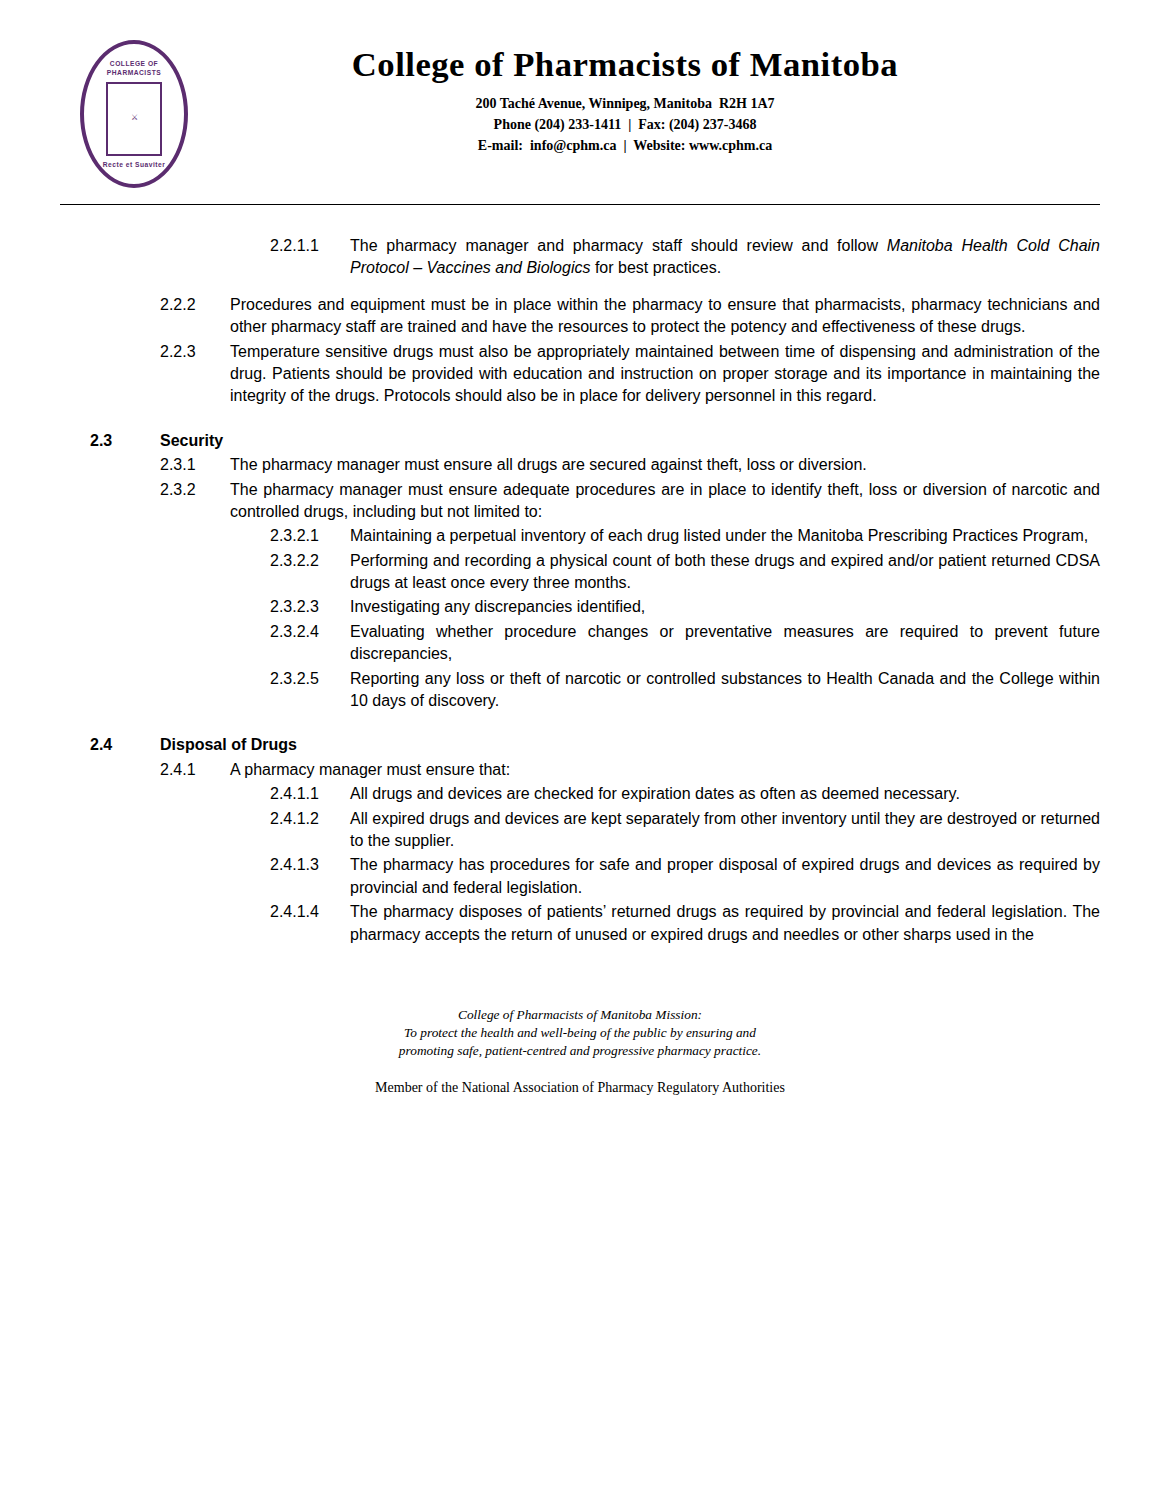COLLEGE OF PHARMACISTS
⚔
Recte et Suaviter
College of Pharmacists of Manitoba
200 Taché Avenue, Winnipeg, Manitoba R2H 1A7
Phone (204) 233-1411 | Fax: (204) 237-3468
E-mail: info@cphm.ca | Website: www.cphm.ca
2.2.1.1
The pharmacy manager and pharmacy staff should review and follow Manitoba Health Cold Chain Protocol – Vaccines and Biologics for best practices.
2.2.2
Procedures and equipment must be in place within the pharmacy to ensure that pharmacists, pharmacy technicians and other pharmacy staff are trained and have the resources to protect the potency and effectiveness of these drugs.
2.2.3
Temperature sensitive drugs must also be appropriately maintained between time of dispensing and administration of the drug. Patients should be provided with education and instruction on proper storage and its importance in maintaining the integrity of the drugs. Protocols should also be in place for delivery personnel in this regard.
2.3
Security
2.3.1
The pharmacy manager must ensure all drugs are secured against theft, loss or diversion.
2.3.2
The pharmacy manager must ensure adequate procedures are in place to identify theft, loss or diversion of narcotic and controlled drugs, including but not limited to:
2.3.2.1
Maintaining a perpetual inventory of each drug listed under the Manitoba Prescribing Practices Program,
2.3.2.2
Performing and recording a physical count of both these drugs and expired and/or patient returned CDSA drugs at least once every three months.
2.3.2.3
Investigating any discrepancies identified,
2.3.2.4
Evaluating whether procedure changes or preventative measures are required to prevent future discrepancies,
2.3.2.5
Reporting any loss or theft of narcotic or controlled substances to Health Canada and the College within 10 days of discovery.
2.4
Disposal of Drugs
2.4.1
A pharmacy manager must ensure that:
2.4.1.1
All drugs and devices are checked for expiration dates as often as deemed necessary.
2.4.1.2
All expired drugs and devices are kept separately from other inventory until they are destroyed or returned to the supplier.
2.4.1.3
The pharmacy has procedures for safe and proper disposal of expired drugs and devices as required by provincial and federal legislation.
2.4.1.4
The pharmacy disposes of patients’ returned drugs as required by provincial and federal legislation. The pharmacy accepts the return of unused or expired drugs and needles or other sharps used in the
College of Pharmacists of Manitoba Mission:
To protect the health and well-being of the public by ensuring and
promoting safe, patient-centred and progressive pharmacy practice.
Member of the National Association of Pharmacy Regulatory Authorities